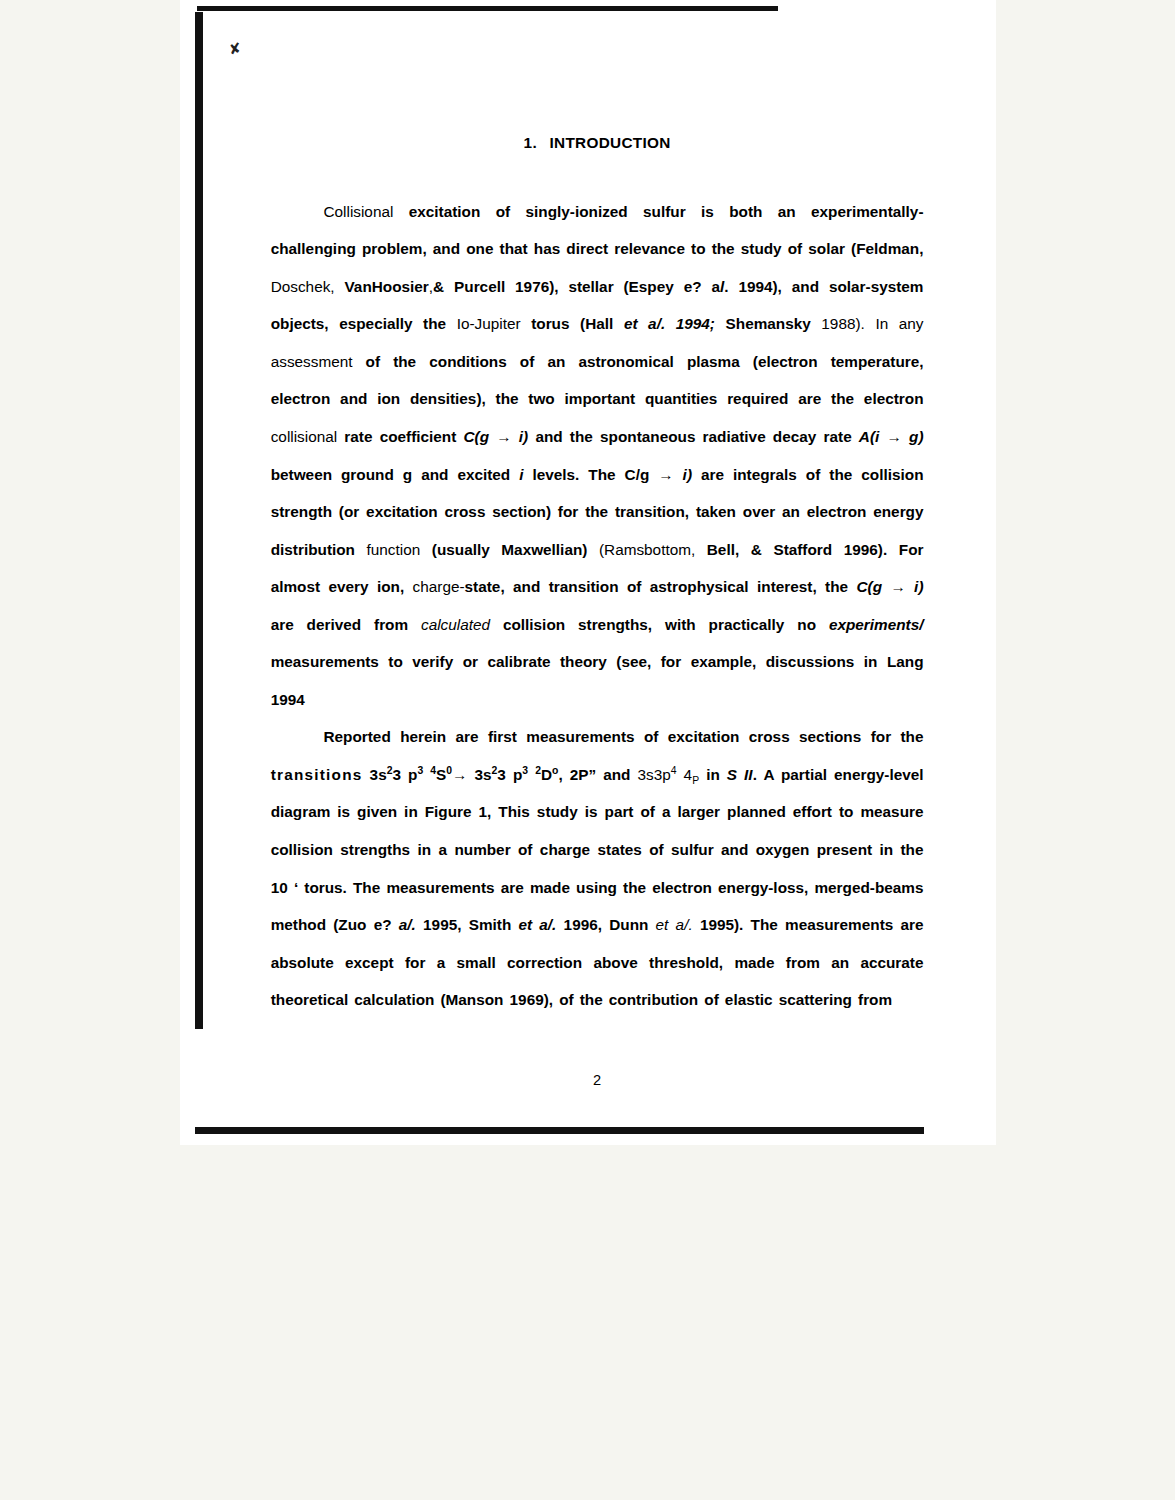✘
1. INTRODUCTION
Collisional excitation of singly-ionized sulfur is both an experimentally-challenging problem, and one that has direct relevance to the study of solar (Feldman, Doschek, VanHoosier,& Purcell 1976), stellar (Espey e? al. 1994), and solar-system objects, especially the Io-Jupiter torus (Hall et a/. 1994; Shemansky 1988). In any assessment of the conditions of an astronomical plasma (electron temperature, electron and ion densities), the two important quantities required are the electron collisional rate coefficient C(g → i) and the spontaneous radiative decay rate A(i → g) between ground g and excited i levels. The C/g → i) are integrals of the collision strength (or excitation cross section) for the transition, taken over an electron energy distribution function (usually Maxwellian) (Ramsbottom, Bell, & Stafford 1996). For almost every ion, charge-state, and transition of astrophysical interest, the C(g → i) are derived from calculated collision strengths, with practically no experiments/ measurements to verify or calibrate theory (see, for example, discussions in Lang 1994
Reported herein are first measurements of excitation cross sections for the transitions 3s23 p3 4S0→ 3s23 p3 2Do, 2P” and 3s3p4 4P in S II. A partial energy-level diagram is given in Figure 1, This study is part of a larger planned effort to measure collision strengths in a number of charge states of sulfur and oxygen present in the 10 ‘ torus. The measurements are made using the electron energy-loss, merged-beams method (Zuo e? a/. 1995, Smith et a/. 1996, Dunn et a/. 1995). The measurements are absolute except for a small correction above threshold, made from an accurate theoretical calculation (Manson 1969), of the contribution of elastic scattering from
2